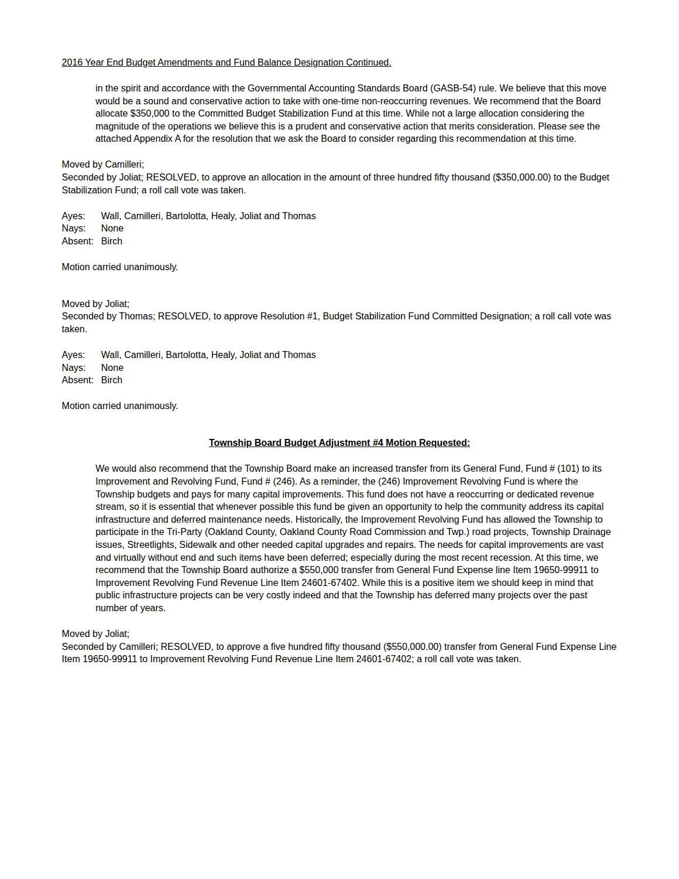2016 Year End Budget Amendments and Fund Balance Designation Continued.
in the spirit and accordance with the Governmental Accounting Standards Board (GASB-54) rule. We believe that this move would be a sound and conservative action to take with one-time non-reoccurring revenues. We recommend that the Board allocate $350,000 to the Committed Budget Stabilization Fund at this time. While not a large allocation considering the magnitude of the operations we believe this is a prudent and conservative action that merits consideration. Please see the attached Appendix A for the resolution that we ask the Board to consider regarding this recommendation at this time.
Moved by Camilleri;
Seconded by Joliat; RESOLVED, to approve an allocation in the amount of three hundred fifty thousand ($350,000.00) to the Budget Stabilization Fund; a roll call vote was taken.
Ayes: Wall, Camilleri, Bartolotta, Healy, Joliat and Thomas
Nays: None
Absent: Birch
Motion carried unanimously.
Moved by Joliat;
Seconded by Thomas; RESOLVED, to approve Resolution #1, Budget Stabilization Fund Committed Designation; a roll call vote was taken.
Ayes: Wall, Camilleri, Bartolotta, Healy, Joliat and Thomas
Nays: None
Absent: Birch
Motion carried unanimously.
Township Board Budget Adjustment #4 Motion Requested:
We would also recommend that the Township Board make an increased transfer from its General Fund, Fund # (101) to its Improvement and Revolving Fund, Fund # (246). As a reminder, the (246) Improvement Revolving Fund is where the Township budgets and pays for many capital improvements. This fund does not have a reoccurring or dedicated revenue stream, so it is essential that whenever possible this fund be given an opportunity to help the community address its capital infrastructure and deferred maintenance needs. Historically, the Improvement Revolving Fund has allowed the Township to participate in the Tri-Party (Oakland County, Oakland County Road Commission and Twp.) road projects, Township Drainage issues, Streetlights, Sidewalk and other needed capital upgrades and repairs. The needs for capital improvements are vast and virtually without end and such items have been deferred; especially during the most recent recession. At this time, we recommend that the Township Board authorize a $550,000 transfer from General Fund Expense line Item 19650-99911 to Improvement Revolving Fund Revenue Line Item 24601-67402. While this is a positive item we should keep in mind that public infrastructure projects can be very costly indeed and that the Township has deferred many projects over the past number of years.
Moved by Joliat;
Seconded by Camilleri; RESOLVED, to approve a five hundred fifty thousand ($550,000.00) transfer from General Fund Expense Line Item 19650-99911 to Improvement Revolving Fund Revenue Line Item 24601-67402; a roll call vote was taken.